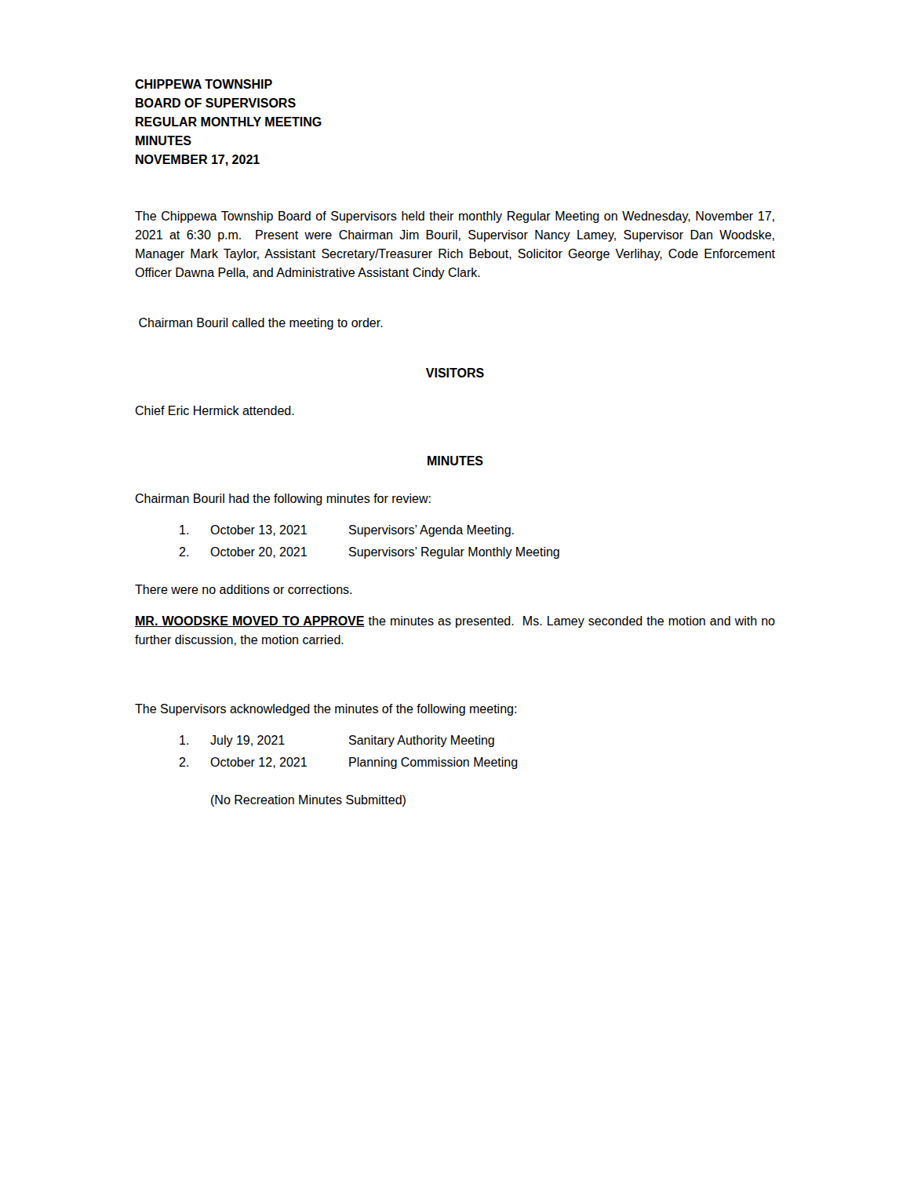CHIPPEWA TOWNSHIP
BOARD OF SUPERVISORS
REGULAR MONTHLY MEETING
MINUTES
NOVEMBER 17, 2021
The Chippewa Township Board of Supervisors held their monthly Regular Meeting on Wednesday, November 17, 2021 at 6:30 p.m. Present were Chairman Jim Bouril, Supervisor Nancy Lamey, Supervisor Dan Woodske, Manager Mark Taylor, Assistant Secretary/Treasurer Rich Bebout, Solicitor George Verlihay, Code Enforcement Officer Dawna Pella, and Administrative Assistant Cindy Clark.
Chairman Bouril called the meeting to order.
VISITORS
Chief Eric Hermick attended.
MINUTES
Chairman Bouril had the following minutes for review:
October 13, 2021 Supervisors’ Agenda Meeting.
October 20, 2021 Supervisors’ Regular Monthly Meeting
There were no additions or corrections.
MR. WOODSKE MOVED TO APPROVE the minutes as presented. Ms. Lamey seconded the motion and with no further discussion, the motion carried.
The Supervisors acknowledged the minutes of the following meeting:
July 19, 2021 Sanitary Authority Meeting
October 12, 2021 Planning Commission Meeting
(No Recreation Minutes Submitted)